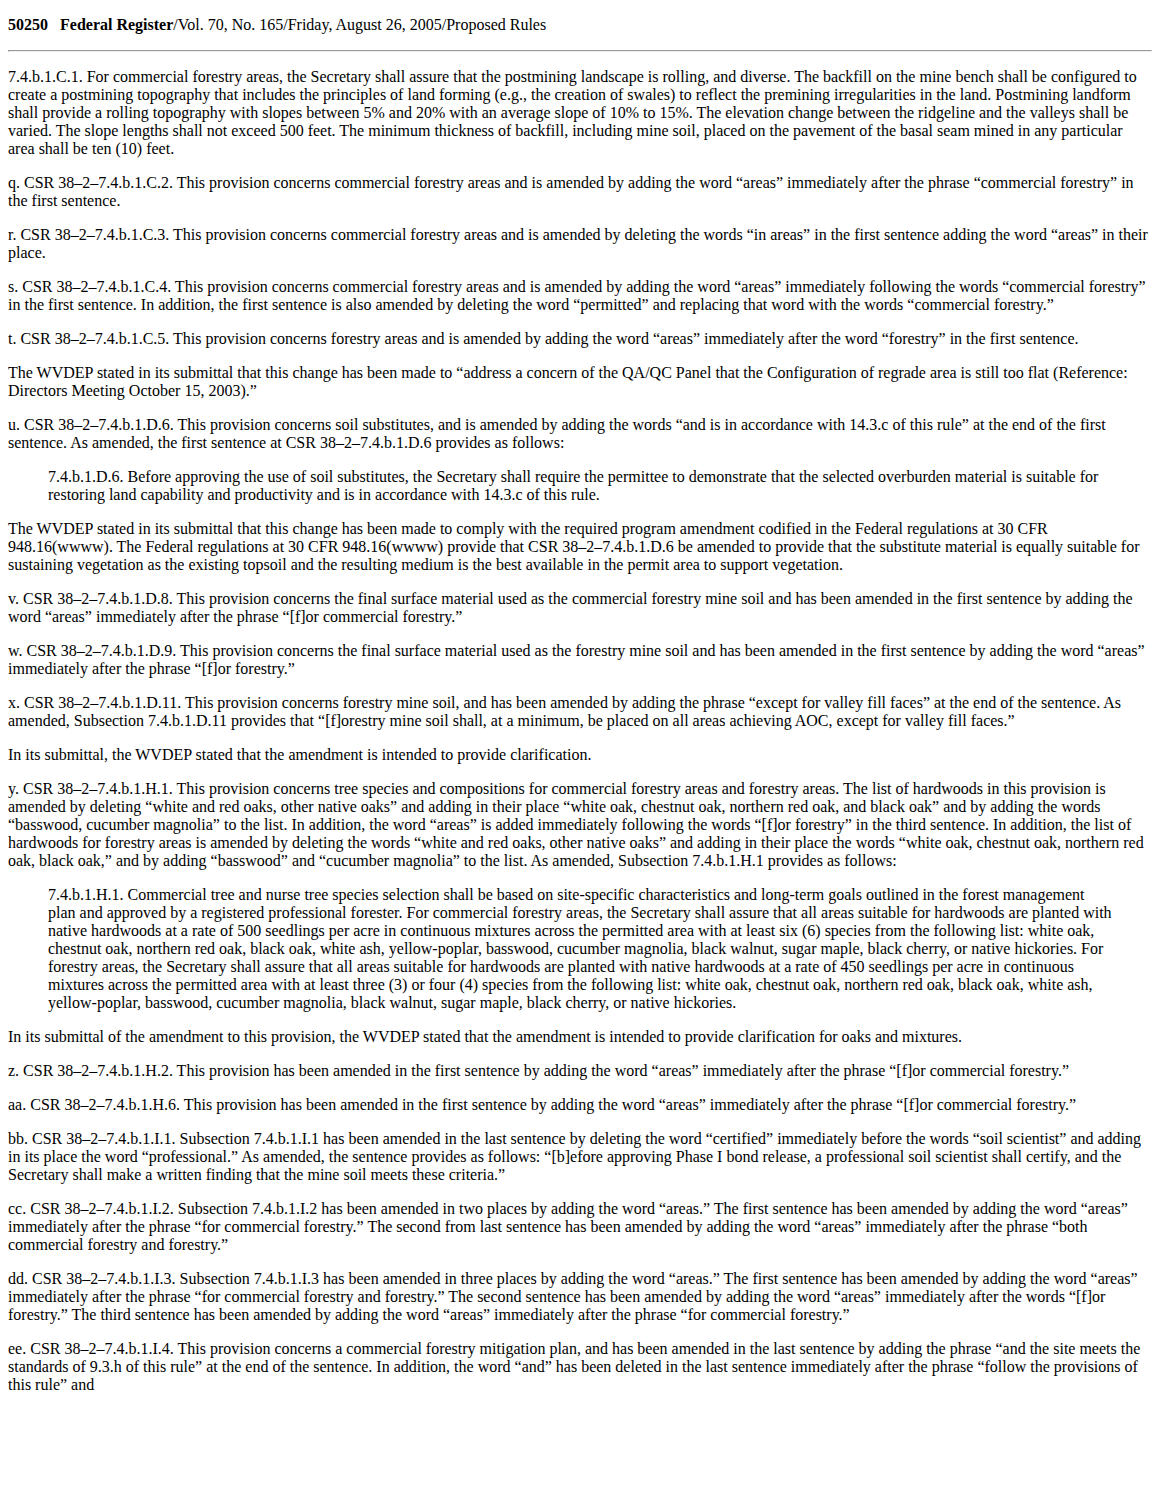50250 Federal Register/Vol. 70, No. 165/Friday, August 26, 2005/Proposed Rules
7.4.b.1.C.1. For commercial forestry areas, the Secretary shall assure that the postmining landscape is rolling, and diverse. The backfill on the mine bench shall be configured to create a postmining topography that includes the principles of land forming (e.g., the creation of swales) to reflect the premining irregularities in the land. Postmining landform shall provide a rolling topography with slopes between 5% and 20% with an average slope of 10% to 15%. The elevation change between the ridgeline and the valleys shall be varied. The slope lengths shall not exceed 500 feet. The minimum thickness of backfill, including mine soil, placed on the pavement of the basal seam mined in any particular area shall be ten (10) feet.
q. CSR 38–2–7.4.b.1.C.2. This provision concerns commercial forestry areas and is amended by adding the word “areas” immediately after the phrase “commercial forestry” in the first sentence.
r. CSR 38–2–7.4.b.1.C.3. This provision concerns commercial forestry areas and is amended by deleting the words “in areas” in the first sentence adding the word “areas” in their place.
s. CSR 38–2–7.4.b.1.C.4. This provision concerns commercial forestry areas and is amended by adding the word “areas” immediately following the words “commercial forestry” in the first sentence. In addition, the first sentence is also amended by deleting the word “permitted” and replacing that word with the words “commercial forestry.”
t. CSR 38–2–7.4.b.1.C.5. This provision concerns forestry areas and is amended by adding the word “areas” immediately after the word “forestry” in the first sentence.
The WVDEP stated in its submittal that this change has been made to “address a concern of the QA/QC Panel that the Configuration of regrade area is still too flat (Reference: Directors Meeting October 15, 2003).”
u. CSR 38–2–7.4.b.1.D.6. This provision concerns soil substitutes, and is amended by adding the words “and is in accordance with 14.3.c of this rule” at the end of the first sentence. As amended, the first sentence at CSR 38–2–7.4.b.1.D.6 provides as follows:
7.4.b.1.D.6. Before approving the use of soil substitutes, the Secretary shall require the permittee to demonstrate that the selected overburden material is suitable for restoring land capability and productivity and is in accordance with 14.3.c of this rule.
The WVDEP stated in its submittal that this change has been made to comply with the required program amendment codified in the Federal regulations at 30 CFR 948.16(wwww). The Federal regulations at 30 CFR 948.16(wwww) provide that CSR 38–2–7.4.b.1.D.6 be amended to provide that the substitute material is equally suitable for sustaining vegetation as the existing topsoil and the resulting medium is the best available in the permit area to support vegetation.
v. CSR 38–2–7.4.b.1.D.8. This provision concerns the final surface material used as the commercial forestry mine soil and has been amended in the first sentence by adding the word “areas” immediately after the phrase “[f]or commercial forestry.”
w. CSR 38–2–7.4.b.1.D.9. This provision concerns the final surface material used as the forestry mine soil and has been amended in the first sentence by adding the word “areas” immediately after the phrase “[f]or forestry.”
x. CSR 38–2–7.4.b.1.D.11. This provision concerns forestry mine soil, and has been amended by adding the phrase “except for valley fill faces” at the end of the sentence. As amended, Subsection 7.4.b.1.D.11 provides that “[f]orestry mine soil shall, at a minimum, be placed on all areas achieving AOC, except for valley fill faces.”
In its submittal, the WVDEP stated that the amendment is intended to provide clarification.
y. CSR 38–2–7.4.b.1.H.1. This provision concerns tree species and compositions for commercial forestry areas and forestry areas. The list of hardwoods in this provision is amended by deleting “white and red oaks, other native oaks” and adding in their place “white oak, chestnut oak, northern red oak, and black oak” and by adding the words “basswood, cucumber magnolia” to the list. In addition, the word “areas” is added immediately following the words “[f]or forestry” in the third sentence. In addition, the list of hardwoods for forestry areas is amended by deleting the words “white and red oaks, other native oaks” and adding in their place the words “white oak, chestnut oak, northern red oak, black oak,” and by adding “basswood” and “cucumber magnolia” to the list. As amended, Subsection 7.4.b.1.H.1 provides as follows:
7.4.b.1.H.1. Commercial tree and nurse tree species selection shall be based on site-specific characteristics and long-term goals outlined in the forest management plan and approved by a registered professional forester. For commercial forestry areas, the Secretary shall assure that all areas suitable for hardwoods are planted with native hardwoods at a rate of 500 seedlings per acre in continuous mixtures across the permitted area with at least six (6) species from the following list: white oak, chestnut oak, northern red oak, black oak, white ash, yellow-poplar, basswood, cucumber magnolia, black walnut, sugar maple, black cherry, or native hickories. For forestry areas, the Secretary shall assure that all areas suitable for hardwoods are planted with native hardwoods at a rate of 450 seedlings per acre in continuous mixtures across the permitted area with at least three (3) or four (4) species from the following list: white oak, chestnut oak, northern red oak, black oak, white ash, yellow-poplar, basswood, cucumber magnolia, black walnut, sugar maple, black cherry, or native hickories.
In its submittal of the amendment to this provision, the WVDEP stated that the amendment is intended to provide clarification for oaks and mixtures.
z. CSR 38–2–7.4.b.1.H.2. This provision has been amended in the first sentence by adding the word “areas” immediately after the phrase “[f]or commercial forestry.”
aa. CSR 38–2–7.4.b.1.H.6. This provision has been amended in the first sentence by adding the word “areas” immediately after the phrase “[f]or commercial forestry.”
bb. CSR 38–2–7.4.b.1.I.1. Subsection 7.4.b.1.I.1 has been amended in the last sentence by deleting the word “certified” immediately before the words “soil scientist” and adding in its place the word “professional.” As amended, the sentence provides as follows: “[b]efore approving Phase I bond release, a professional soil scientist shall certify, and the Secretary shall make a written finding that the mine soil meets these criteria.”
cc. CSR 38–2–7.4.b.1.I.2. Subsection 7.4.b.1.I.2 has been amended in two places by adding the word “areas.” The first sentence has been amended by adding the word “areas” immediately after the phrase “for commercial forestry.” The second from last sentence has been amended by adding the word “areas” immediately after the phrase “both commercial forestry and forestry.”
dd. CSR 38–2–7.4.b.1.I.3. Subsection 7.4.b.1.I.3 has been amended in three places by adding the word “areas.” The first sentence has been amended by adding the word “areas” immediately after the phrase “for commercial forestry and forestry.” The second sentence has been amended by adding the word “areas” immediately after the words “[f]or forestry.” The third sentence has been amended by adding the word “areas” immediately after the phrase “for commercial forestry.”
ee. CSR 38–2–7.4.b.1.I.4. This provision concerns a commercial forestry mitigation plan, and has been amended in the last sentence by adding the phrase “and the site meets the standards of 9.3.h of this rule” at the end of the sentence. In addition, the word “and” has been deleted in the last sentence immediately after the phrase “follow the provisions of this rule” and